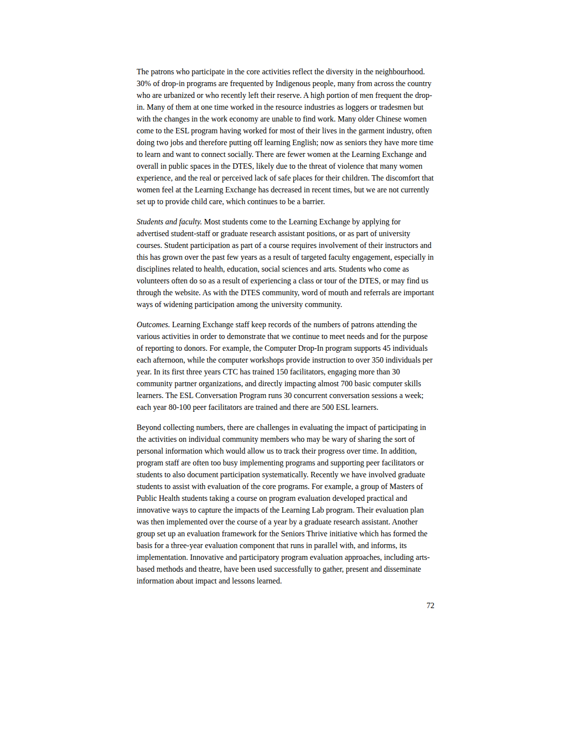The patrons who participate in the core activities reflect the diversity in the neighbourhood. 30% of drop-in programs are frequented by Indigenous people, many from across the country who are urbanized or who recently left their reserve. A high portion of men frequent the drop-in. Many of them at one time worked in the resource industries as loggers or tradesmen but with the changes in the work economy are unable to find work. Many older Chinese women come to the ESL program having worked for most of their lives in the garment industry, often doing two jobs and therefore putting off learning English; now as seniors they have more time to learn and want to connect socially. There are fewer women at the Learning Exchange and overall in public spaces in the DTES, likely due to the threat of violence that many women experience, and the real or perceived lack of safe places for their children. The discomfort that women feel at the Learning Exchange has decreased in recent times, but we are not currently set up to provide child care, which continues to be a barrier.
Students and faculty. Most students come to the Learning Exchange by applying for advertised student-staff or graduate research assistant positions, or as part of university courses. Student participation as part of a course requires involvement of their instructors and this has grown over the past few years as a result of targeted faculty engagement, especially in disciplines related to health, education, social sciences and arts. Students who come as volunteers often do so as a result of experiencing a class or tour of the DTES, or may find us through the website. As with the DTES community, word of mouth and referrals are important ways of widening participation among the university community.
Outcomes. Learning Exchange staff keep records of the numbers of patrons attending the various activities in order to demonstrate that we continue to meet needs and for the purpose of reporting to donors. For example, the Computer Drop-In program supports 45 individuals each afternoon, while the computer workshops provide instruction to over 350 individuals per year. In its first three years CTC has trained 150 facilitators, engaging more than 30 community partner organizations, and directly impacting almost 700 basic computer skills learners. The ESL Conversation Program runs 30 concurrent conversation sessions a week; each year 80-100 peer facilitators are trained and there are 500 ESL learners.
Beyond collecting numbers, there are challenges in evaluating the impact of participating in the activities on individual community members who may be wary of sharing the sort of personal information which would allow us to track their progress over time. In addition, program staff are often too busy implementing programs and supporting peer facilitators or students to also document participation systematically. Recently we have involved graduate students to assist with evaluation of the core programs. For example, a group of Masters of Public Health students taking a course on program evaluation developed practical and innovative ways to capture the impacts of the Learning Lab program. Their evaluation plan was then implemented over the course of a year by a graduate research assistant. Another group set up an evaluation framework for the Seniors Thrive initiative which has formed the basis for a three-year evaluation component that runs in parallel with, and informs, its implementation. Innovative and participatory program evaluation approaches, including arts-based methods and theatre, have been used successfully to gather, present and disseminate information about impact and lessons learned.
72